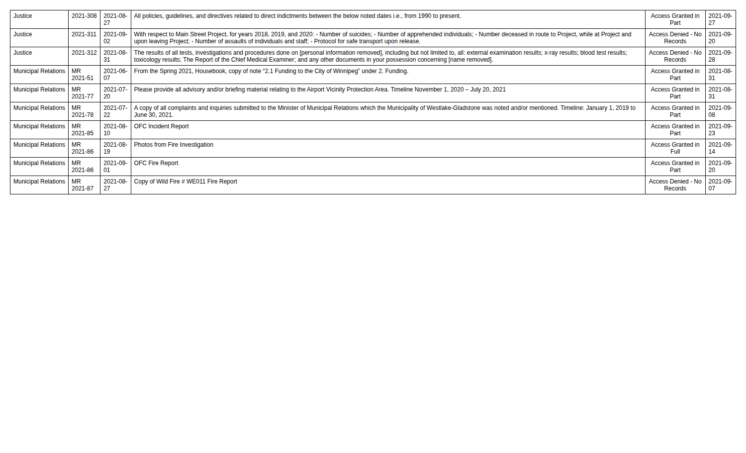| Justice | 2021-308 | 2021-08-27 | All policies, guidelines, and directives related to direct indictments between the below noted dates i.e., from 1990 to present. | Access Granted in Part | 2021-09-27 |
| Justice | 2021-311 | 2021-09-02 | With respect to Main Street Project, for years 2018, 2019, and 2020: - Number of suicides; - Number of apprehended individuals; - Number deceased in route to Project, while at Project and upon leaving Project; - Number of assaults of individuals and staff; - Protocol for safe transport upon release. | Access Denied - No Records | 2021-09-20 |
| Justice | 2021-312 | 2021-08-31 | The results of all tests, investigations and procedures done on [personal information removed], including but not limited to, all: external examination results; x-ray results; blood test results; toxicology results; The Report of the Chief Medical Examiner; and any other documents in your possession concerning [name removed]. | Access Denied - No Records | 2021-09-28 |
| Municipal Relations | MR 2021-51 | 2021-06-07 | From the Spring 2021, Housebook, copy of note “2.1 Funding to the City of Winnipeg” under 2. Funding. | Access Granted in Part | 2021-08-31 |
| Municipal Relations | MR 2021-77 | 2021-07-20 | Please provide all advisory and/or briefing material relating to the Airport Vicinity Protection Area. Timeline November 1, 2020 – July 20, 2021 | Access Granted in Part | 2021-08-31 |
| Municipal Relations | MR 2021-78 | 2021-07-22 | A copy of all complaints and inquiries submitted to the Minister of Municipal Relations which the Municipality of Westlake-Gladstone was noted and/or mentioned. Timeline: January 1, 2019 to June 30, 2021. | Access Granted in Part | 2021-09-08 |
| Municipal Relations | MR 2021-85 | 2021-08-10 | OFC Incident Report | Access Granted in Part | 2021-09-23 |
| Municipal Relations | MR 2021-86 | 2021-08-19 | Photos from Fire Investigation | Access Granted in Full | 2021-09-14 |
| Municipal Relations | MR 2021-86 | 2021-09-01 | OFC Fire Report | Access Granted in Part | 2021-09-20 |
| Municipal Relations | MR 2021-87 | 2021-08-27 | Copy of Wild Fire # WE011 Fire Report | Access Denied - No Records | 2021-09-07 |